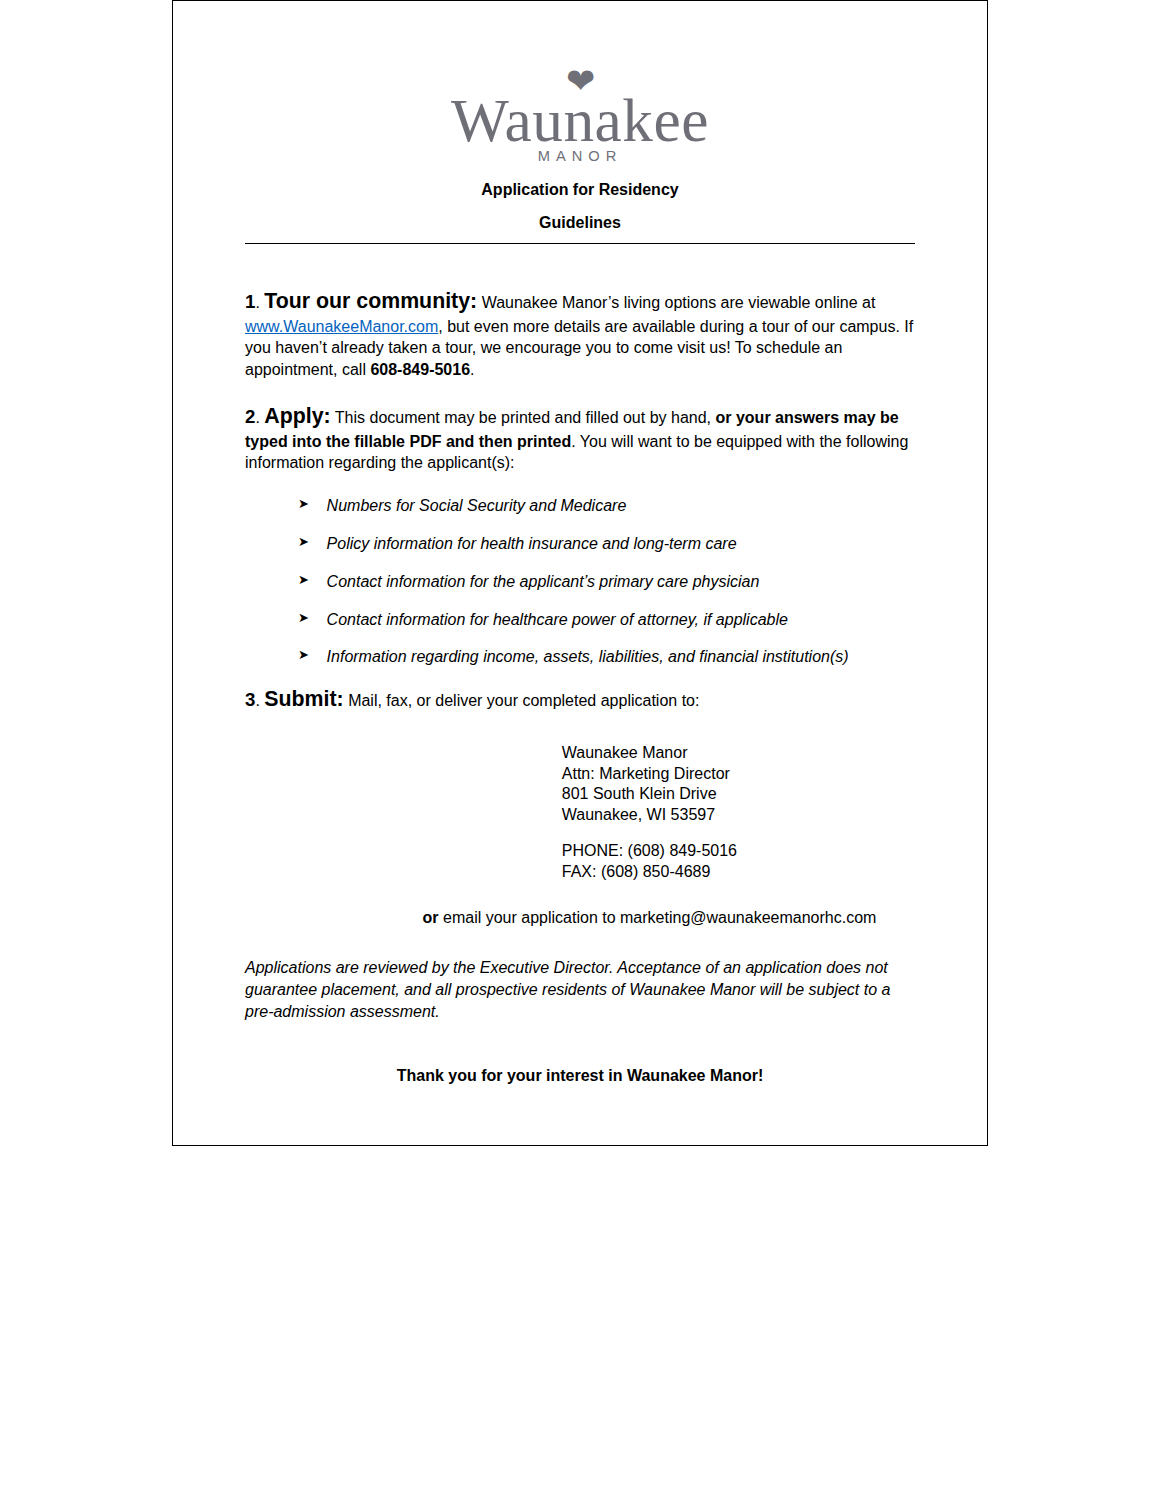❤
Waunakee
MANOR
Application for Residency
Guidelines
1. Tour our community: Waunakee Manor’s living options are viewable online at www.WaunakeeManor.com, but even more details are available during a tour of our campus. If you haven’t already taken a tour, we encourage you to come visit us! To schedule an appointment, call 608-849-5016.
2. Apply: This document may be printed and filled out by hand, or your answers may be typed into the fillable PDF and then printed. You will want to be equipped with the following information regarding the applicant(s):
Numbers for Social Security and Medicare
Policy information for health insurance and long-term care
Contact information for the applicant’s primary care physician
Contact information for healthcare power of attorney, if applicable
Information regarding income, assets, liabilities, and financial institution(s)
3. Submit: Mail, fax, or deliver your completed application to:
Waunakee Manor
Attn: Marketing Director
801 South Klein Drive
Waunakee, WI 53597 PHONE: (608) 849-5016
FAX: (608) 850-4689
or email your application to marketing@waunakeemanorhc.com
Applications are reviewed by the Executive Director. Acceptance of an application does not guarantee placement, and all prospective residents of Waunakee Manor will be subject to a pre-admission assessment.
Thank you for your interest in Waunakee Manor!